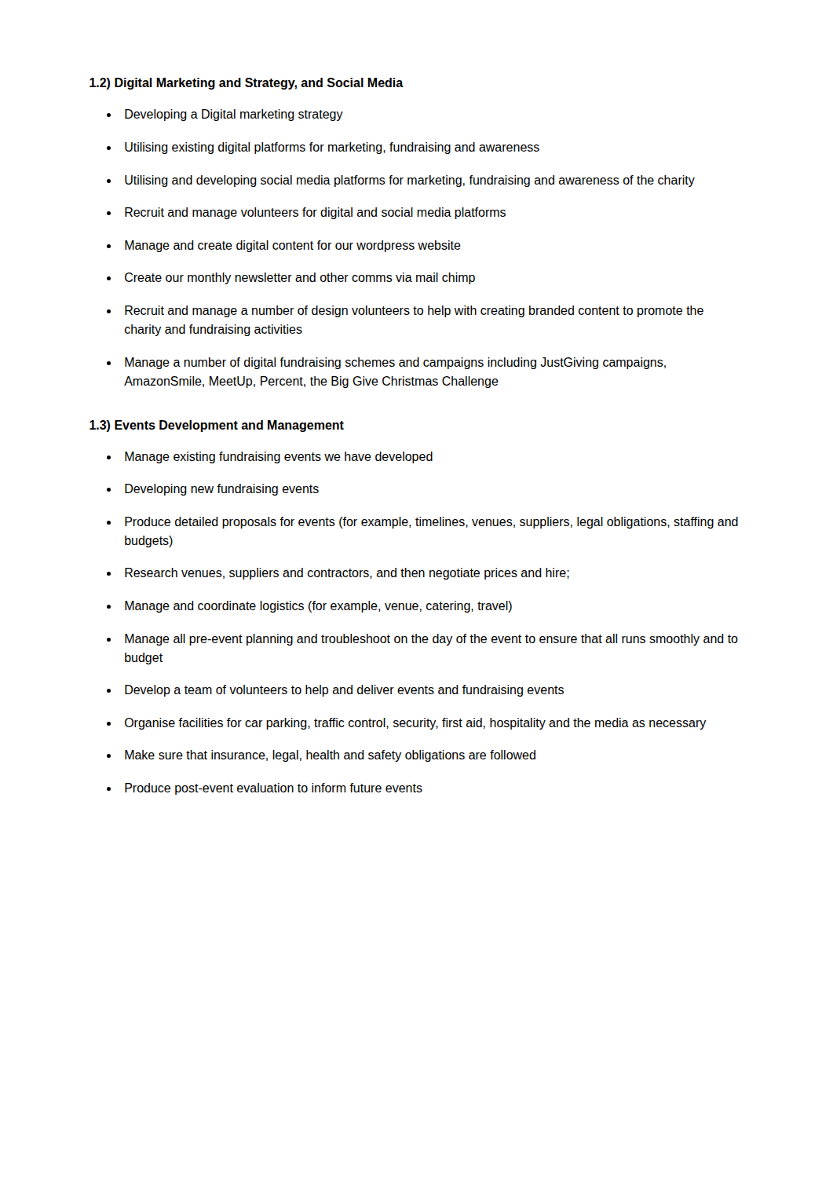1.2) Digital Marketing and Strategy, and Social Media
Developing a Digital marketing strategy
Utilising existing digital platforms for marketing, fundraising and awareness
Utilising and developing social media platforms for marketing, fundraising and awareness of the charity
Recruit and manage volunteers for digital and social media platforms
Manage and create digital content for our wordpress website
Create our monthly newsletter and other comms via mail chimp
Recruit and manage a number of design volunteers to help with creating branded content to promote the charity and fundraising activities
Manage a number of digital fundraising schemes and campaigns including JustGiving campaigns, AmazonSmile, MeetUp, Percent, the Big Give Christmas Challenge
1.3) Events Development and Management
Manage existing fundraising events we have developed
Developing new fundraising events
Produce detailed proposals for events (for example, timelines, venues, suppliers, legal obligations, staffing and budgets)
Research venues, suppliers and contractors, and then negotiate prices and hire;
Manage and coordinate logistics (for example, venue, catering, travel)
Manage all pre-event planning and troubleshoot on the day of the event to ensure that all runs smoothly and to budget
Develop a team of volunteers to help and deliver events and fundraising events
Organise facilities for car parking, traffic control, security, first aid, hospitality and the media as necessary
Make sure that insurance, legal, health and safety obligations are followed
Produce post-event evaluation to inform future events